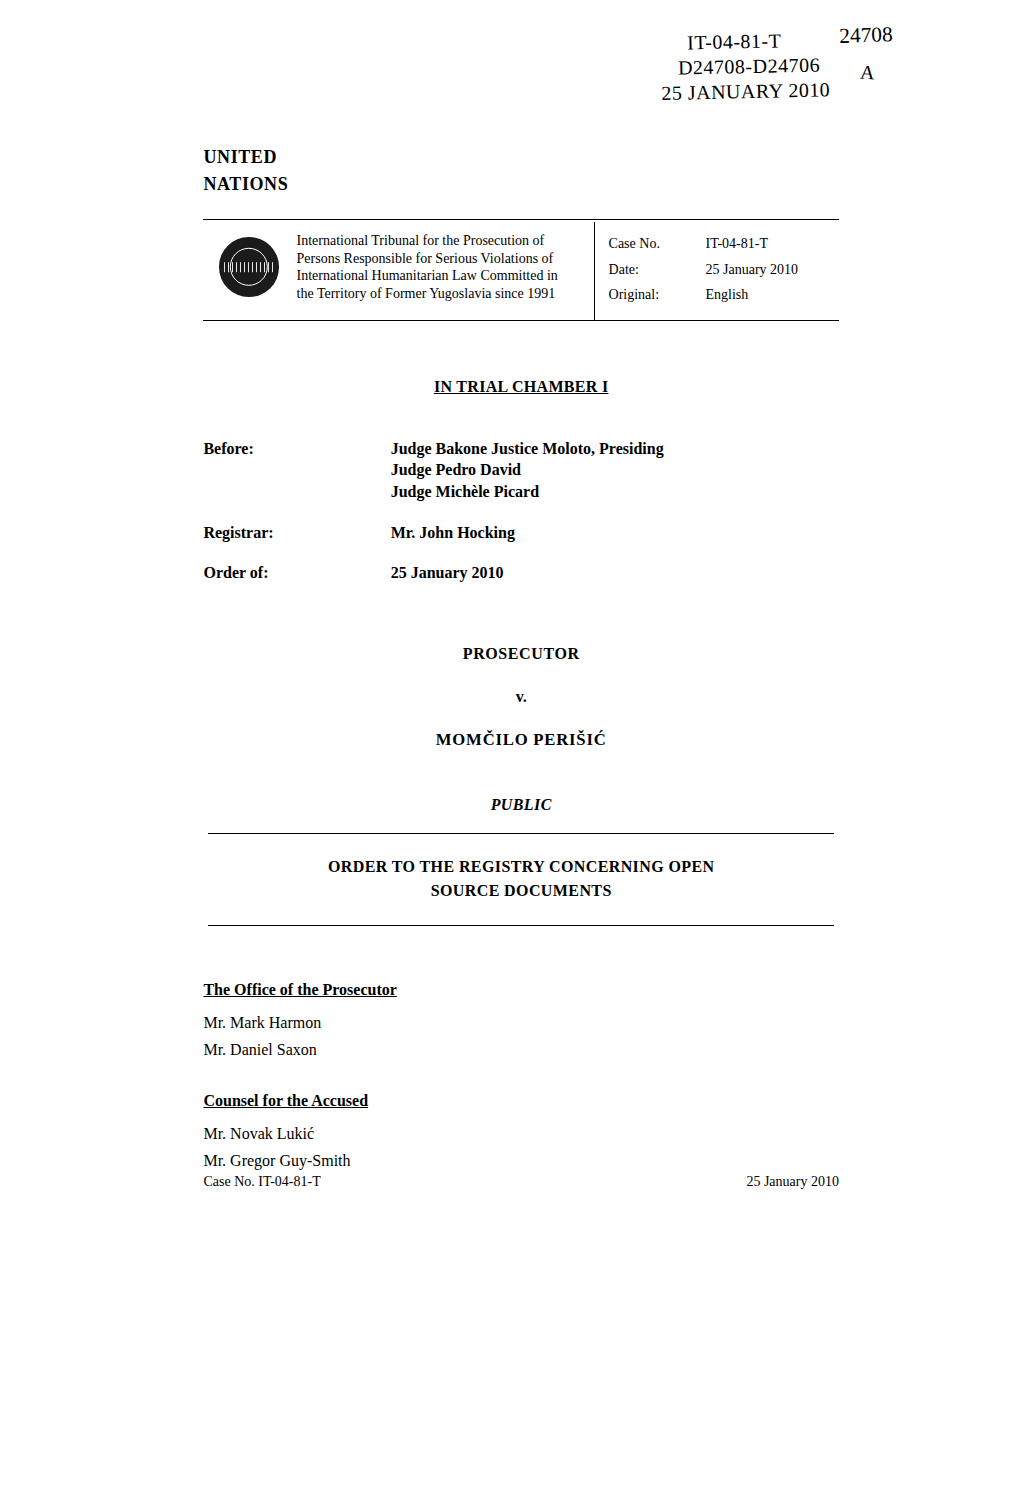IT-04-81-T
D24708-D24706
25 JANUARY 2010
24708 A
UNITED
NATIONS
| | International Tribunal for the Prosecution of Persons Responsible for Serious Violations of International Humanitarian Law Committed in the Territory of Former Yugoslavia since 1991 | / Case No. / IT-04-81-T / / Date: / 25 January 2010 / / Original: / English / |
IN TRIAL CHAMBER I
| Before: | Judge Bakone Justice Moloto, Presiding Judge Pedro David Judge Michèle Picard |
| Registrar: | Mr. John Hocking |
| Order of: | 25 January 2010 |
PROSECUTOR
v.
MOMČILO PERIŠIĆ
PUBLIC
ORDER TO THE REGISTRY CONCERNING OPEN
SOURCE DOCUMENTS
The Office of the Prosecutor
Mr. Mark Harmon
Mr. Daniel Saxon
Counsel for the Accused
Mr. Novak Lukić
Mr. Gregor Guy-Smith
Case No. IT-04-81-T 25 January 2010